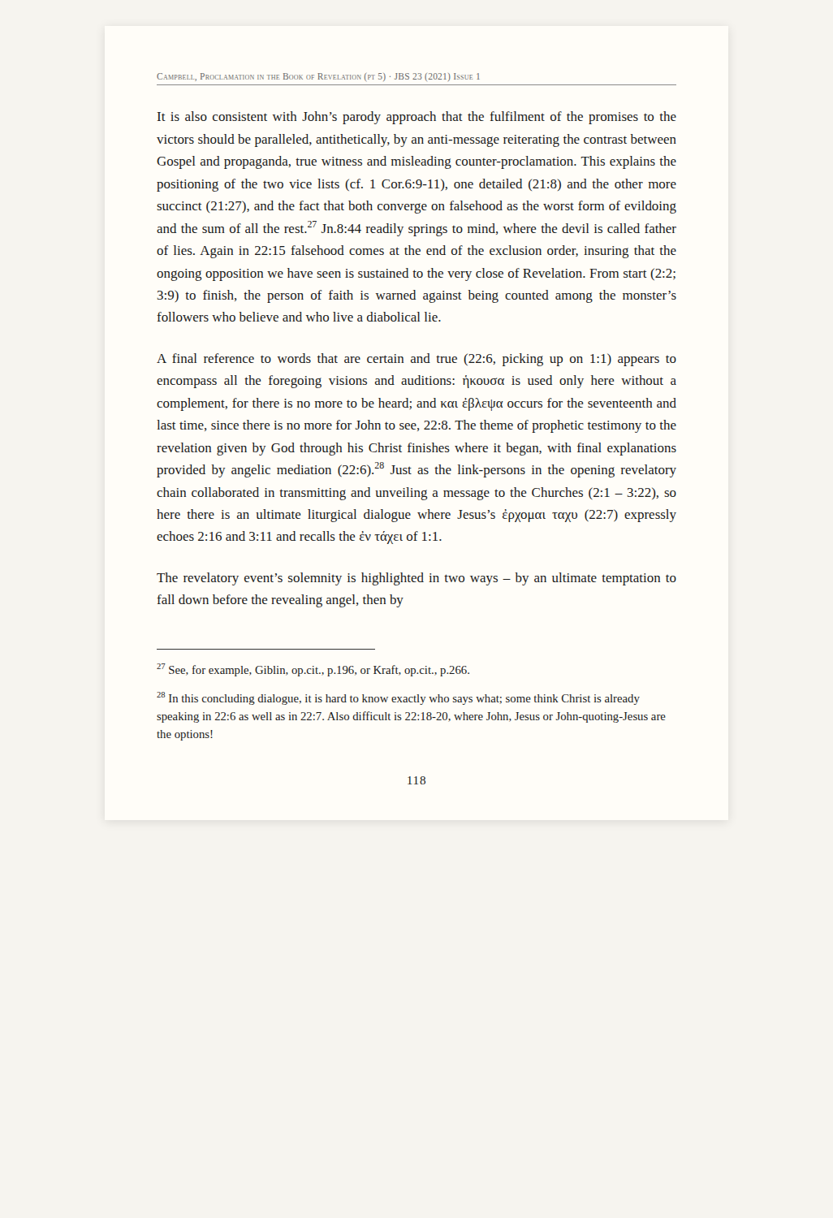Campbell, Proclamation in the Book of Revelation (pt 5) · JBS 23 (2021) Issue 1
It is also consistent with John’s parody approach that the fulfilment of the promises to the victors should be paralleled, antithetically, by an anti-message reiterating the contrast between Gospel and propaganda, true witness and misleading counter-proclamation. This explains the positioning of the two vice lists (cf. 1 Cor.6:9-11), one detailed (21:8) and the other more succinct (21:27), and the fact that both converge on falsehood as the worst form of evildoing and the sum of all the rest.27 Jn.8:44 readily springs to mind, where the devil is called father of lies. Again in 22:15 falsehood comes at the end of the exclusion order, insuring that the ongoing opposition we have seen is sustained to the very close of Revelation. From start (2:2; 3:9) to finish, the person of faith is warned against being counted among the monster’s followers who believe and who live a diabolical lie.
A final reference to words that are certain and true (22:6, picking up on 1:1) appears to encompass all the foregoing visions and auditions: ἡκουσα is used only here without a complement, for there is no more to be heard; and και ἐβλεψα occurs for the seventeenth and last time, since there is no more for John to see, 22:8. The theme of prophetic testimony to the revelation given by God through his Christ finishes where it began, with final explanations provided by angelic mediation (22:6).28 Just as the link-persons in the opening revelatory chain collaborated in transmitting and unveiling a message to the Churches (2:1 – 3:22), so here there is an ultimate liturgical dialogue where Jesus’s ἐρχομαι ταχυ (22:7) expressly echoes 2:16 and 3:11 and recalls the ἐν τάχει of 1:1.
The revelatory event’s solemnity is highlighted in two ways – by an ultimate temptation to fall down before the revealing angel, then by
27 See, for example, Giblin, op.cit., p.196, or Kraft, op.cit., p.266.
28 In this concluding dialogue, it is hard to know exactly who says what; some think Christ is already speaking in 22:6 as well as in 22:7. Also difficult is 22:18-20, where John, Jesus or John-quoting-Jesus are the options!
118